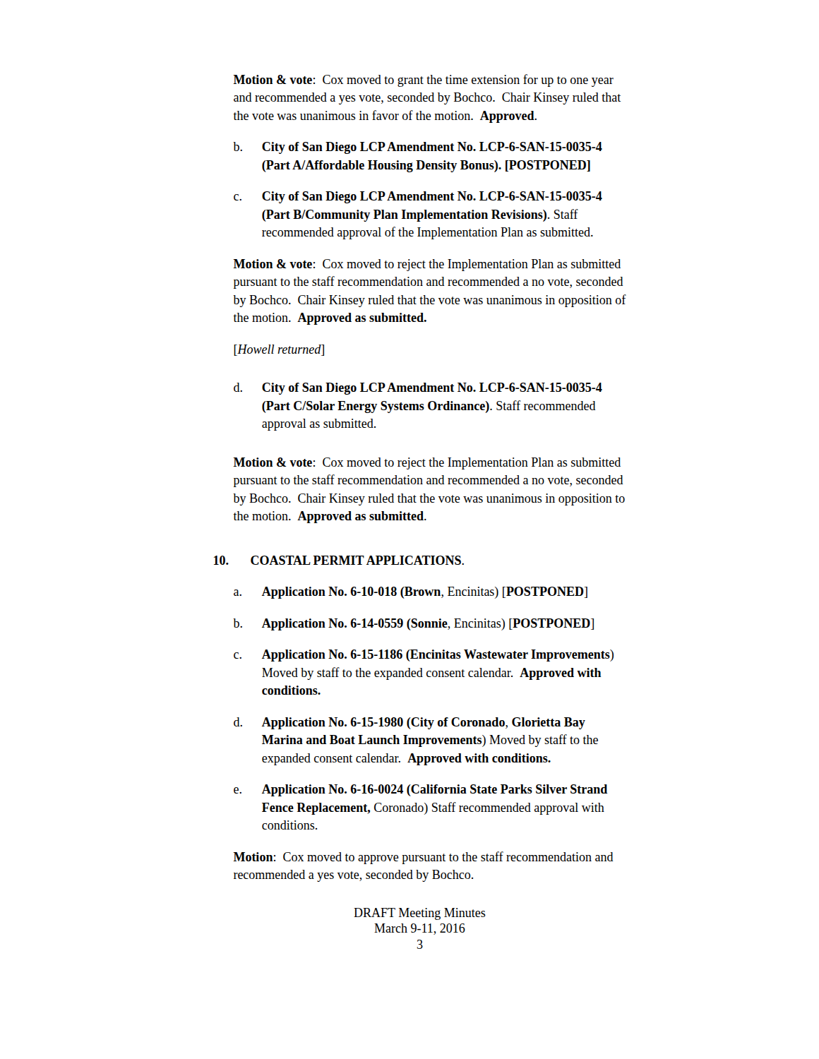Motion & vote: Cox moved to grant the time extension for up to one year and recommended a yes vote, seconded by Bochco. Chair Kinsey ruled that the vote was unanimous in favor of the motion. Approved.
b. City of San Diego LCP Amendment No. LCP-6-SAN-15-0035-4 (Part A/Affordable Housing Density Bonus). [POSTPONED]
c. City of San Diego LCP Amendment No. LCP-6-SAN-15-0035-4 (Part B/Community Plan Implementation Revisions). Staff recommended approval of the Implementation Plan as submitted.
Motion & vote: Cox moved to reject the Implementation Plan as submitted pursuant to the staff recommendation and recommended a no vote, seconded by Bochco. Chair Kinsey ruled that the vote was unanimous in opposition of the motion. Approved as submitted.
[Howell returned]
d. City of San Diego LCP Amendment No. LCP-6-SAN-15-0035-4 (Part C/Solar Energy Systems Ordinance). Staff recommended approval as submitted.
Motion & vote: Cox moved to reject the Implementation Plan as submitted pursuant to the staff recommendation and recommended a no vote, seconded by Bochco. Chair Kinsey ruled that the vote was unanimous in opposition to the motion. Approved as submitted.
10. COASTAL PERMIT APPLICATIONS.
a. Application No. 6-10-018 (Brown, Encinitas) [POSTPONED]
b. Application No. 6-14-0559 (Sonnie, Encinitas) [POSTPONED]
c. Application No. 6-15-1186 (Encinitas Wastewater Improvements) Moved by staff to the expanded consent calendar. Approved with conditions.
d. Application No. 6-15-1980 (City of Coronado, Glorietta Bay Marina and Boat Launch Improvements) Moved by staff to the expanded consent calendar. Approved with conditions.
e. Application No. 6-16-0024 (California State Parks Silver Strand Fence Replacement, Coronado) Staff recommended approval with conditions.
Motion: Cox moved to approve pursuant to the staff recommendation and recommended a yes vote, seconded by Bochco.
DRAFT Meeting Minutes
March 9-11, 2016
3